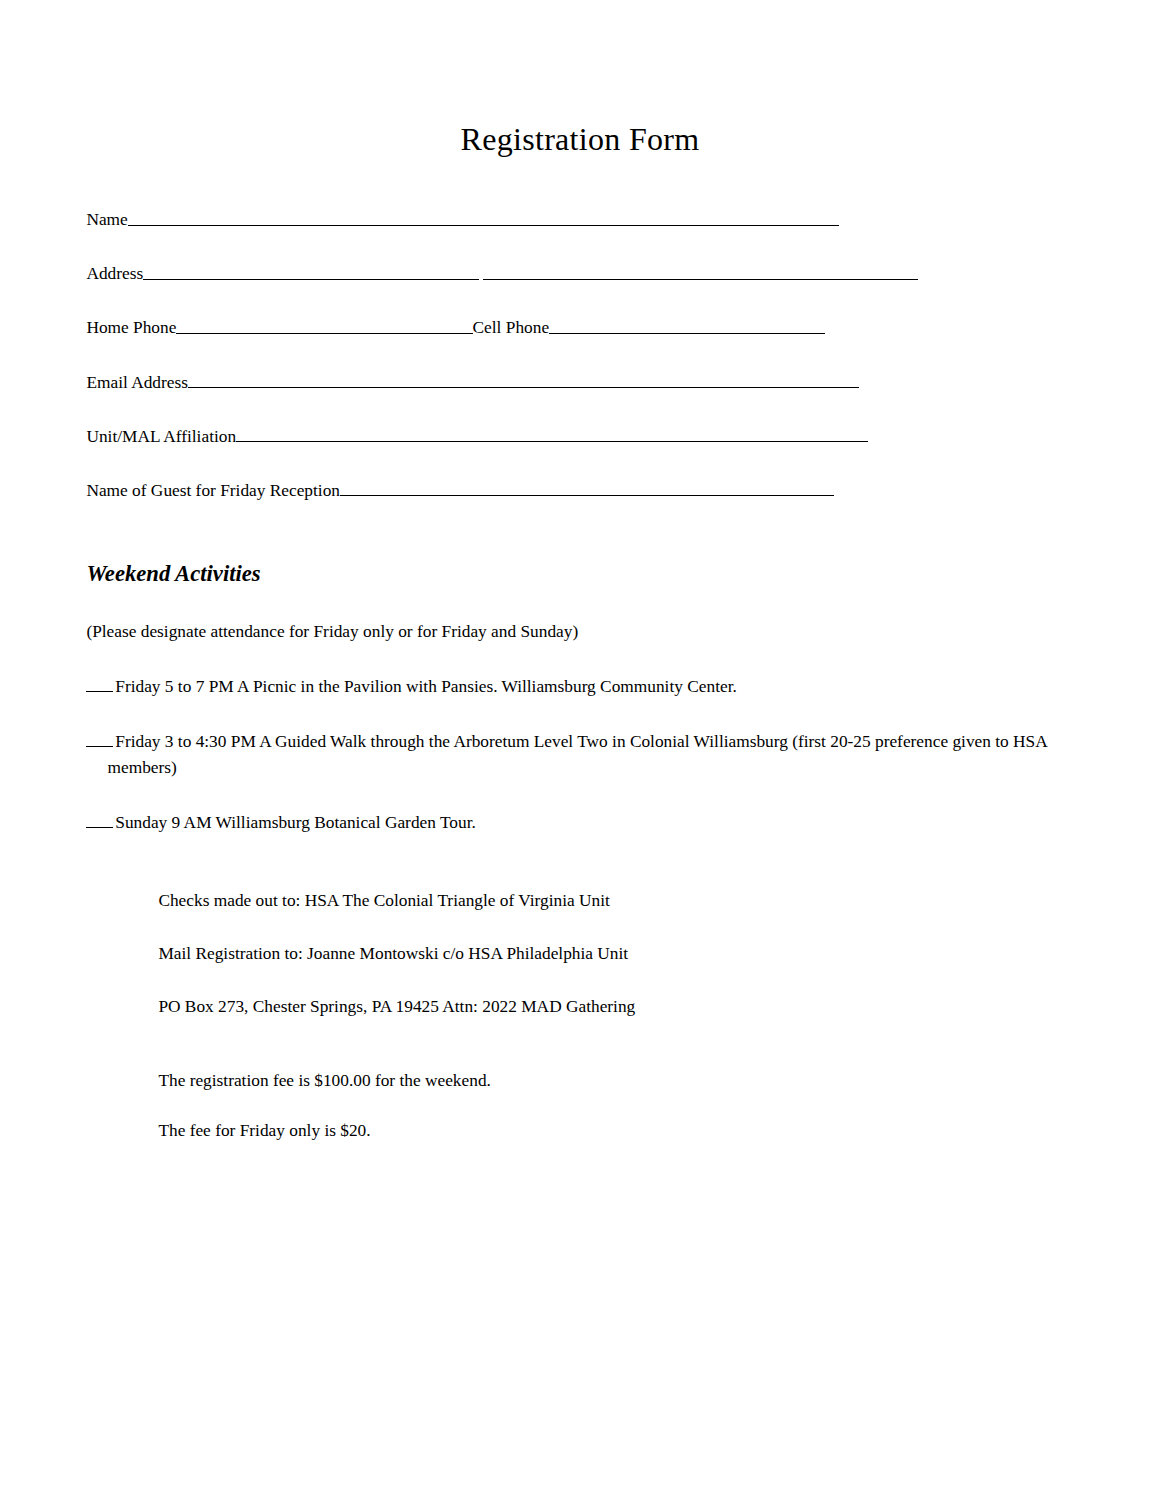Registration Form
Name
Address
Home Phone Cell Phone
Email Address
Unit/MAL Affiliation
Name of Guest for Friday Reception
Weekend Activities
(Please designate attendance for Friday only or for Friday and Sunday)
Friday 5 to 7 PM A Picnic in the Pavilion with Pansies. Williamsburg Community Center.
Friday 3 to 4:30 PM A Guided Walk through the Arboretum Level Two in Colonial Williamsburg (first 20-25 preference given to HSA members)
Sunday 9 AM Williamsburg Botanical Garden Tour.
Checks made out to: HSA The Colonial Triangle of Virginia Unit
Mail Registration to: Joanne Montowski c/o HSA Philadelphia Unit
PO Box 273, Chester Springs, PA 19425 Attn: 2022 MAD Gathering
The registration fee is $100.00 for the weekend.
The fee for Friday only is $20.